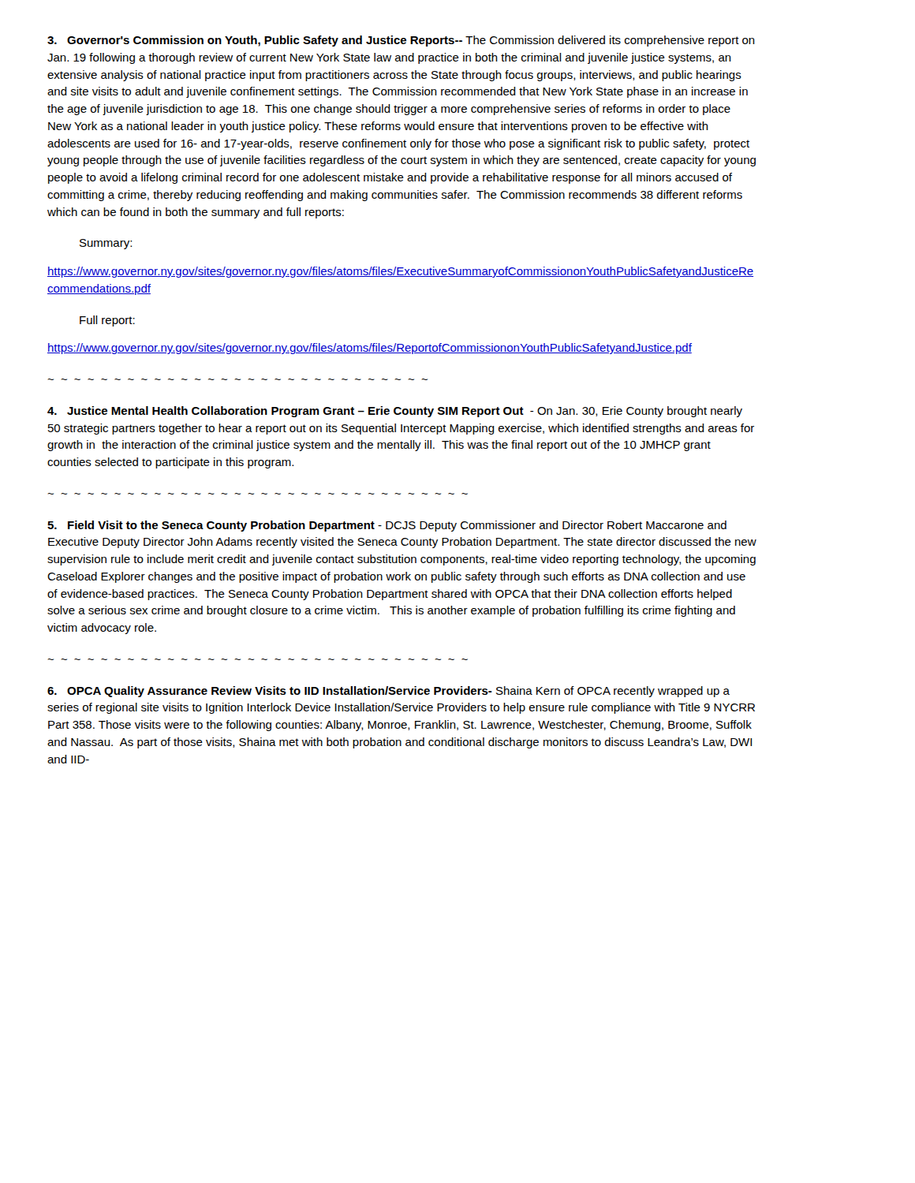3. Governor's Commission on Youth, Public Safety and Justice Reports-- The Commission delivered its comprehensive report on Jan. 19 following a thorough review of current New York State law and practice in both the criminal and juvenile justice systems, an extensive analysis of national practice input from practitioners across the State through focus groups, interviews, and public hearings and site visits to adult and juvenile confinement settings. The Commission recommended that New York State phase in an increase in the age of juvenile jurisdiction to age 18. This one change should trigger a more comprehensive series of reforms in order to place New York as a national leader in youth justice policy. These reforms would ensure that interventions proven to be effective with adolescents are used for 16- and 17-year-olds, reserve confinement only for those who pose a significant risk to public safety, protect young people through the use of juvenile facilities regardless of the court system in which they are sentenced, create capacity for young people to avoid a lifelong criminal record for one adolescent mistake and provide a rehabilitative response for all minors accused of committing a crime, thereby reducing reoffending and making communities safer. The Commission recommends 38 different reforms which can be found in both the summary and full reports:
Summary:
https://www.governor.ny.gov/sites/governor.ny.gov/files/atoms/files/ExecutiveSummaryofCommissiononYouthPublicSafetyandJusticeRecommendations.pdf
Full report:
https://www.governor.ny.gov/sites/governor.ny.gov/files/atoms/files/ReportofCommissiononYouthPublicSafetyandJustice.pdf
~ ~ ~ ~ ~ ~ ~ ~ ~ ~ ~ ~ ~ ~ ~ ~ ~ ~ ~ ~ ~ ~ ~ ~ ~ ~ ~ ~ ~
4. Justice Mental Health Collaboration Program Grant – Erie County SIM Report Out - On Jan. 30, Erie County brought nearly 50 strategic partners together to hear a report out on its Sequential Intercept Mapping exercise, which identified strengths and areas for growth in the interaction of the criminal justice system and the mentally ill. This was the final report out of the 10 JMHCP grant counties selected to participate in this program.
~ ~ ~ ~ ~ ~ ~ ~ ~ ~ ~ ~ ~ ~ ~ ~ ~ ~ ~ ~ ~ ~ ~ ~ ~ ~ ~ ~ ~ ~ ~ ~
5. Field Visit to the Seneca County Probation Department - DCJS Deputy Commissioner and Director Robert Maccarone and Executive Deputy Director John Adams recently visited the Seneca County Probation Department. The state director discussed the new supervision rule to include merit credit and juvenile contact substitution components, real-time video reporting technology, the upcoming Caseload Explorer changes and the positive impact of probation work on public safety through such efforts as DNA collection and use of evidence-based practices. The Seneca County Probation Department shared with OPCA that their DNA collection efforts helped solve a serious sex crime and brought closure to a crime victim. This is another example of probation fulfilling its crime fighting and victim advocacy role.
~ ~ ~ ~ ~ ~ ~ ~ ~ ~ ~ ~ ~ ~ ~ ~ ~ ~ ~ ~ ~ ~ ~ ~ ~ ~ ~ ~ ~ ~ ~ ~
6. OPCA Quality Assurance Review Visits to IID Installation/Service Providers- Shaina Kern of OPCA recently wrapped up a series of regional site visits to Ignition Interlock Device Installation/Service Providers to help ensure rule compliance with Title 9 NYCRR Part 358. Those visits were to the following counties: Albany, Monroe, Franklin, St. Lawrence, Westchester, Chemung, Broome, Suffolk and Nassau. As part of those visits, Shaina met with both probation and conditional discharge monitors to discuss Leandra’s Law, DWI and IID-